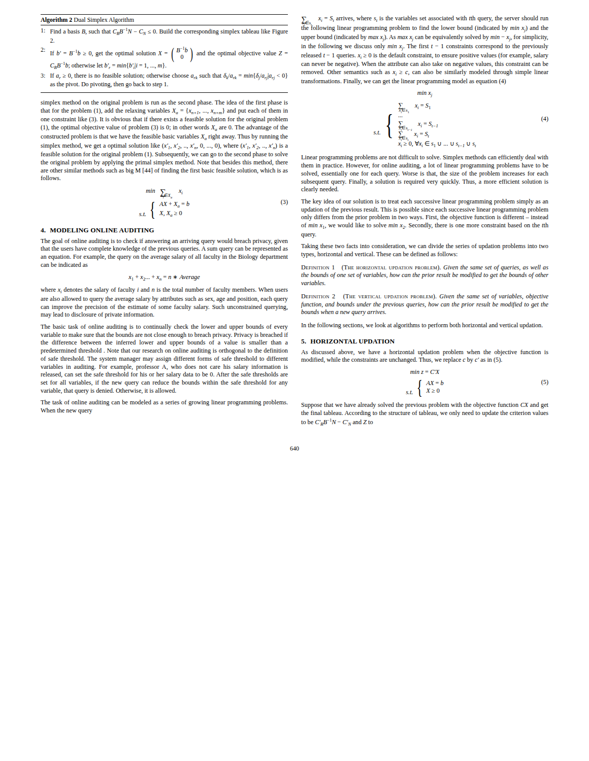Algorithm 2 Dual Simplex Algorithm
Find a basis B, such that CBB−1N − CN ≤ 0. Build the corresponding simplex tableau like Figure 2.
If b′ = B−1b ≥ 0, get the optimal solution X = (B−1b
0) and the optimal objective value Z = CBB−1b; otherwise let b′r = min{b′i|i = 1, ..., m}.
If ar ≥ 0, there is no feasible solution; otherwise choose ark such that δk/ark = min{δj/arj|arj < 0} as the pivot. Do pivoting, then go back to step 1.
simplex method on the original problem is run as the second phase. The idea of the first phase is that for the problem (1), add the relaxing variables Xa = {xn+1, ..., xn+m} and put each of them in one constraint like (3). It is obvious that if there exists a feasible solution for the original problem (1), the optimal objective value of problem (3) is 0; in other words Xa are 0. The advantage of the constructed problem is that we have the feasible basic variables Xa right away. Thus by running the simplex method, we get a optimal solution like (x′1, x′2, .., x′n, 0, ..., 0), where (x′1, x′2, .., x′n) is a feasible solution for the original problem (1). Subsequently, we can go to the second phase to solve the original problem by applying the primal simplex method. Note that besides this method, there are other similar methods such as big M [44] of finding the first basic feasible solution, which is as follows.
min ∑xi∈Xa xi
s.t. {
AX + Xa = b
X, Xa ≥ 0
(3)
4. MODELING ONLINE AUDITING
The goal of online auditing is to check if answering an arriving query would breach privacy, given that the users have complete knowledge of the previous queries. A sum query can be represented as an equation. For example, the query on the average salary of all faculty in the Biology department can be indicated as
x1 + x2... + xn = n ∗ Average
where xi denotes the salary of faculty i and n is the total number of faculty members. When users are also allowed to query the average salary by attributes such as sex, age and position, each query can improve the precision of the estimate of some faculty salary. Such unconstrained querying, may lead to disclosure of private information.
The basic task of online auditing is to continually check the lower and upper bounds of every variable to make sure that the bounds are not close enough to breach privacy. Privacy is breached if the difference between the inferred lower and upper bounds of a value is smaller than a predetermined threshold . Note that our research on online auditing is orthogonal to the definition of safe threshold. The system manager may assign different forms of safe threshold to different variables in auditing. For example, professor A, who does not care his salary information is released, can set the safe threshold for his or her salary data to be 0. After the safe thresholds are set for all variables, if the new query can reduce the bounds within the safe threshold for any variable, that query is denied. Otherwise, it is allowed.
The task of online auditing can be modeled as a series of growing linear programming problems. When the new query
∑xi∈st xi = St arrives, where st is the variables set associated with tth query, the server should run the following linear programming problem to find the lower bound (indicated by min xj) and the upper bound (indicated by max xj). As max xj can be equivalently solved by min − xj, for simplicity, in the following we discuss only min xj. The first t − 1 constraints correspond to the previously released t − 1 queries. xi ≥ 0 is the default constraint, to ensure positive values (for example, salary can never be negative). When the attribute can also take on negative values, this constraint can be removed. Other semantics such as xi ≥ c, can also be similarly modeled through simple linear transformations. Finally, we can get the linear programming model as equation (4)
min xj
s.t. {
∑xi∈s1 xi = S1
...
∑xi∈st−1 xi = St−1
∑xi∈st xi = St
xi ≥ 0, ∀xi ∈ s1 ∪ ... ∪ st−1 ∪ st
(4)
Linear programming problems are not difficult to solve. Simplex methods can efficiently deal with them in practice. However, for online auditing, a lot of linear programming problems have to be solved, essentially one for each query. Worse is that, the size of the problem increases for each subsequent query. Finally, a solution is required very quickly. Thus, a more efficient solution is clearly needed.
The key idea of our solution is to treat each successive linear programming problem simply as an updation of the previous result. This is possible since each successive linear programming problem only differs from the prior problem in two ways. First, the objective function is different – instead of min x1, we would like to solve min x2. Secondly, there is one more constraint based on the tth query.
Taking these two facts into consideration, we can divide the series of updation problems into two types, horizontal and vertical. These can be defined as follows:
Definition 1 (The horizontal updation problem). Given the same set of queries, as well as the bounds of one set of variables, how can the prior result be modified to get the bounds of other variables.
Definition 2 (The vertical updation problem). Given the same set of variables, objective function, and bounds under the previous queries, how can the prior result be modified to get the bounds when a new query arrives.
In the following sections, we look at algorithms to perform both horizontal and vertical updation.
5. HORIZONTAL UPDATION
As discussed above, we have a horizontal updation problem when the objective function is modified, while the constraints are unchanged. Thus, we replace c by c′ as in (5).
min z = C′X
s.t. {
AX = b
X ≥ 0
(5)
Suppose that we have already solved the previous problem with the objective function CX and get the final tableau. According to the structure of tableau, we only need to update the criterion values to be C′BB−1N − C′N and Z to
640